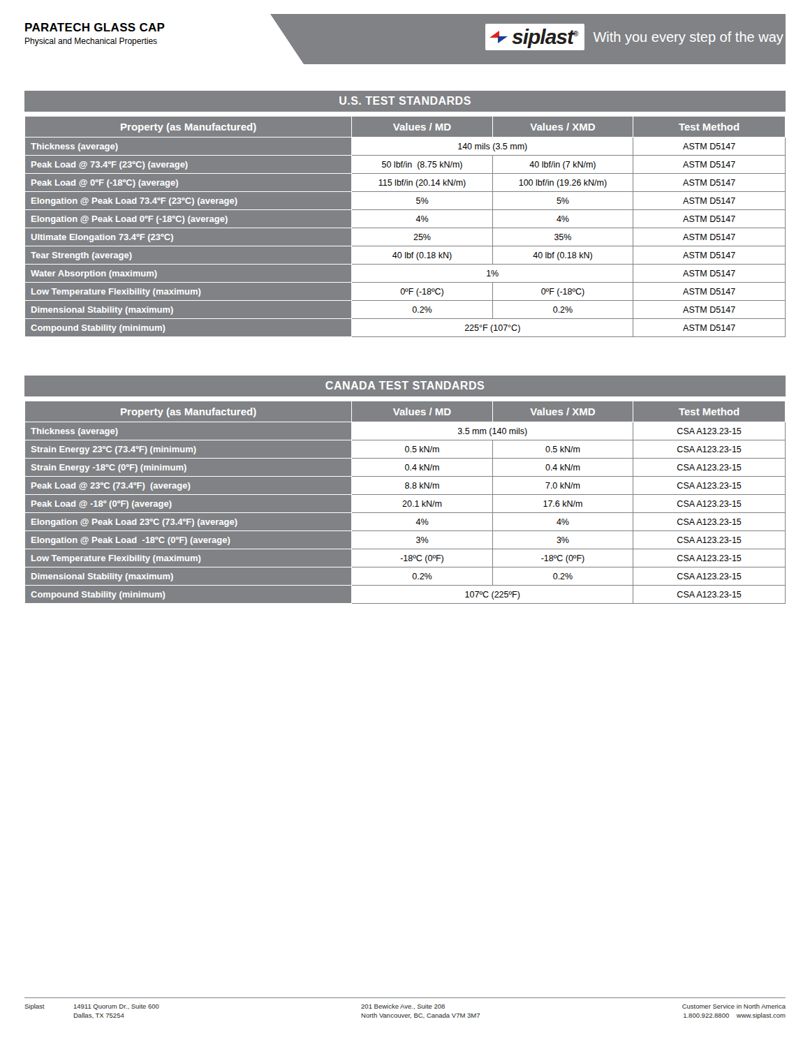PARATECH GLASS CAP
Physical and Mechanical Properties
siplast®
With you every step of the way
U.S. TEST STANDARDS
| Property (as Manufactured) | Values / MD | Values / XMD | Test Method |
| --- | --- | --- | --- |
| Thickness (average) | 140 mils (3.5 mm) | ASTM D5147 |
| Peak Load @ 73.4ºF (23ºC) (average) | 50 lbf/in (8.75 kN/m) | 40 lbf/in (7 kN/m) | ASTM D5147 |
| Peak Load @ 0ºF (-18ºC) (average) | 115 lbf/in (20.14 kN/m) | 100 lbf/in (19.26 kN/m) | ASTM D5147 |
| Elongation @ Peak Load 73.4ºF (23ºC) (average) | 5% | 5% | ASTM D5147 |
| Elongation @ Peak Load 0ºF (-18ºC) (average) | 4% | 4% | ASTM D5147 |
| Ultimate Elongation 73.4ºF (23ºC) | 25% | 35% | ASTM D5147 |
| Tear Strength (average) | 40 lbf (0.18 kN) | 40 lbf (0.18 kN) | ASTM D5147 |
| Water Absorption (maximum) | 1% | ASTM D5147 |
| Low Temperature Flexibility (maximum) | 0ºF (-18ºC) | 0ºF (-18ºC) | ASTM D5147 |
| Dimensional Stability (maximum) | 0.2% | 0.2% | ASTM D5147 |
| Compound Stability (minimum) | 225°F (107°C) | ASTM D5147 |
CANADA TEST STANDARDS
| Property (as Manufactured) | Values / MD | Values / XMD | Test Method |
| --- | --- | --- | --- |
| Thickness (average) | 3.5 mm (140 mils) | CSA A123.23-15 |
| Strain Energy 23ºC (73.4ºF) (minimum) | 0.5 kN/m | 0.5 kN/m | CSA A123.23-15 |
| Strain Energy -18ºC (0ºF) (minimum) | 0.4 kN/m | 0.4 kN/m | CSA A123.23-15 |
| Peak Load @ 23ºC (73.4ºF) (average) | 8.8 kN/m | 7.0 kN/m | CSA A123.23-15 |
| Peak Load @ -18º (0ºF) (average) | 20.1 kN/m | 17.6 kN/m | CSA A123.23-15 |
| Elongation @ Peak Load 23ºC (73.4ºF) (average) | 4% | 4% | CSA A123.23-15 |
| Elongation @ Peak Load -18ºC (0ºF) (average) | 3% | 3% | CSA A123.23-15 |
| Low Temperature Flexibility (maximum) | -18ºC (0ºF) | -18ºC (0ºF) | CSA A123.23-15 |
| Dimensional Stability (maximum) | 0.2% | 0.2% | CSA A123.23-15 |
| Compound Stability (minimum) | 107ºC (225ºF) | CSA A123.23-15 |
Siplast14911 Quorum Dr., Suite 600
Dallas, TX 75254
201 Bewicke Ave., Suite 208
North Vancouver, BC, Canada V7M 3M7
Customer Service in North America
1.800.922.8800 www.siplast.com